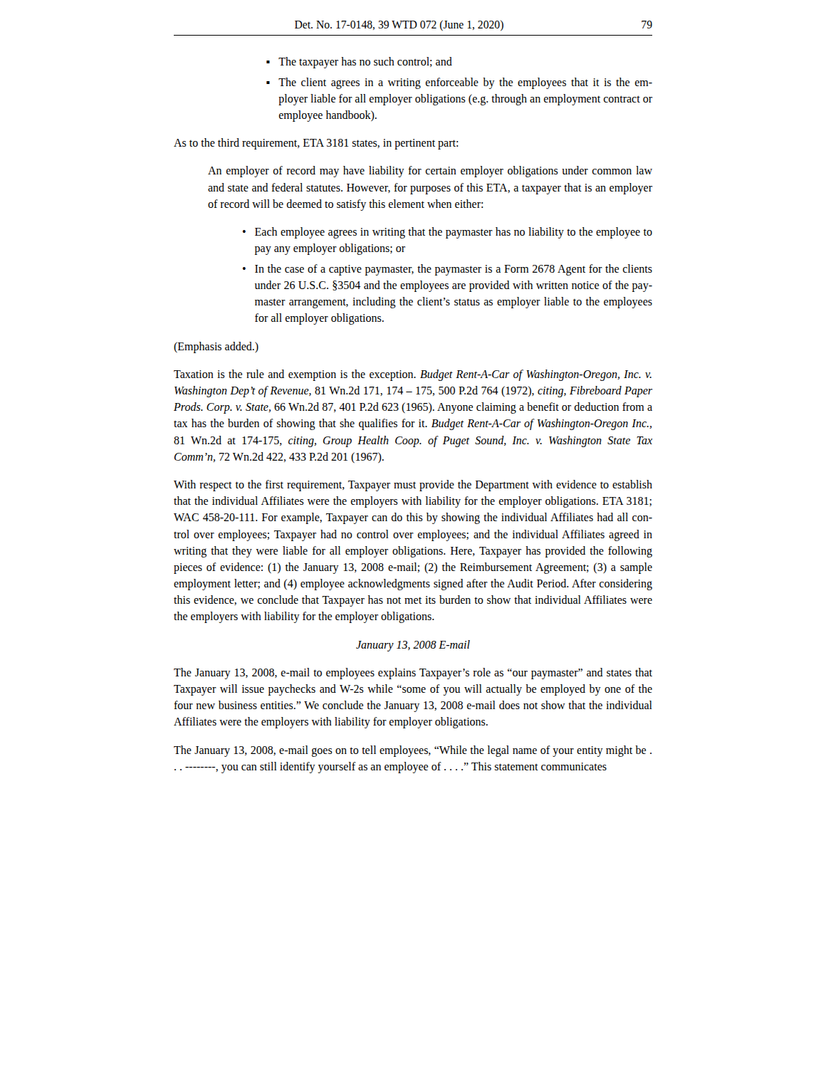Det. No. 17-0148, 39 WTD 072 (June 1, 2020) 79
The taxpayer has no such control; and
The client agrees in a writing enforceable by the employees that it is the employer liable for all employer obligations (e.g. through an employment contract or employee handbook).
As to the third requirement, ETA 3181 states, in pertinent part:
An employer of record may have liability for certain employer obligations under common law and state and federal statutes. However, for purposes of this ETA, a taxpayer that is an employer of record will be deemed to satisfy this element when either:
Each employee agrees in writing that the paymaster has no liability to the employee to pay any employer obligations; or
In the case of a captive paymaster, the paymaster is a Form 2678 Agent for the clients under 26 U.S.C. §3504 and the employees are provided with written notice of the paymaster arrangement, including the client’s status as employer liable to the employees for all employer obligations.
(Emphasis added.)
Taxation is the rule and exemption is the exception. Budget Rent-A-Car of Washington-Oregon, Inc. v. Washington Dep’t of Revenue, 81 Wn.2d 171, 174 – 175, 500 P.2d 764 (1972), citing, Fibreboard Paper Prods. Corp. v. State, 66 Wn.2d 87, 401 P.2d 623 (1965). Anyone claiming a benefit or deduction from a tax has the burden of showing that she qualifies for it. Budget Rent-A-Car of Washington-Oregon Inc., 81 Wn.2d at 174-175, citing, Group Health Coop. of Puget Sound, Inc. v. Washington State Tax Comm’n, 72 Wn.2d 422, 433 P.2d 201 (1967).
With respect to the first requirement, Taxpayer must provide the Department with evidence to establish that the individual Affiliates were the employers with liability for the employer obligations. ETA 3181; WAC 458-20-111. For example, Taxpayer can do this by showing the individual Affiliates had all control over employees; Taxpayer had no control over employees; and the individual Affiliates agreed in writing that they were liable for all employer obligations. Here, Taxpayer has provided the following pieces of evidence: (1) the January 13, 2008 e-mail; (2) the Reimbursement Agreement; (3) a sample employment letter; and (4) employee acknowledgments signed after the Audit Period. After considering this evidence, we conclude that Taxpayer has not met its burden to show that individual Affiliates were the employers with liability for the employer obligations.
January 13, 2008 E-mail
The January 13, 2008, e-mail to employees explains Taxpayer’s role as “our paymaster” and states that Taxpayer will issue paychecks and W-2s while “some of you will actually be employed by one of the four new business entities.” We conclude the January 13, 2008 e-mail does not show that the individual Affiliates were the employers with liability for employer obligations.
The January 13, 2008, e-mail goes on to tell employees, “While the legal name of your entity might be . . . --------, you can still identify yourself as an employee of . . . .” This statement communicates